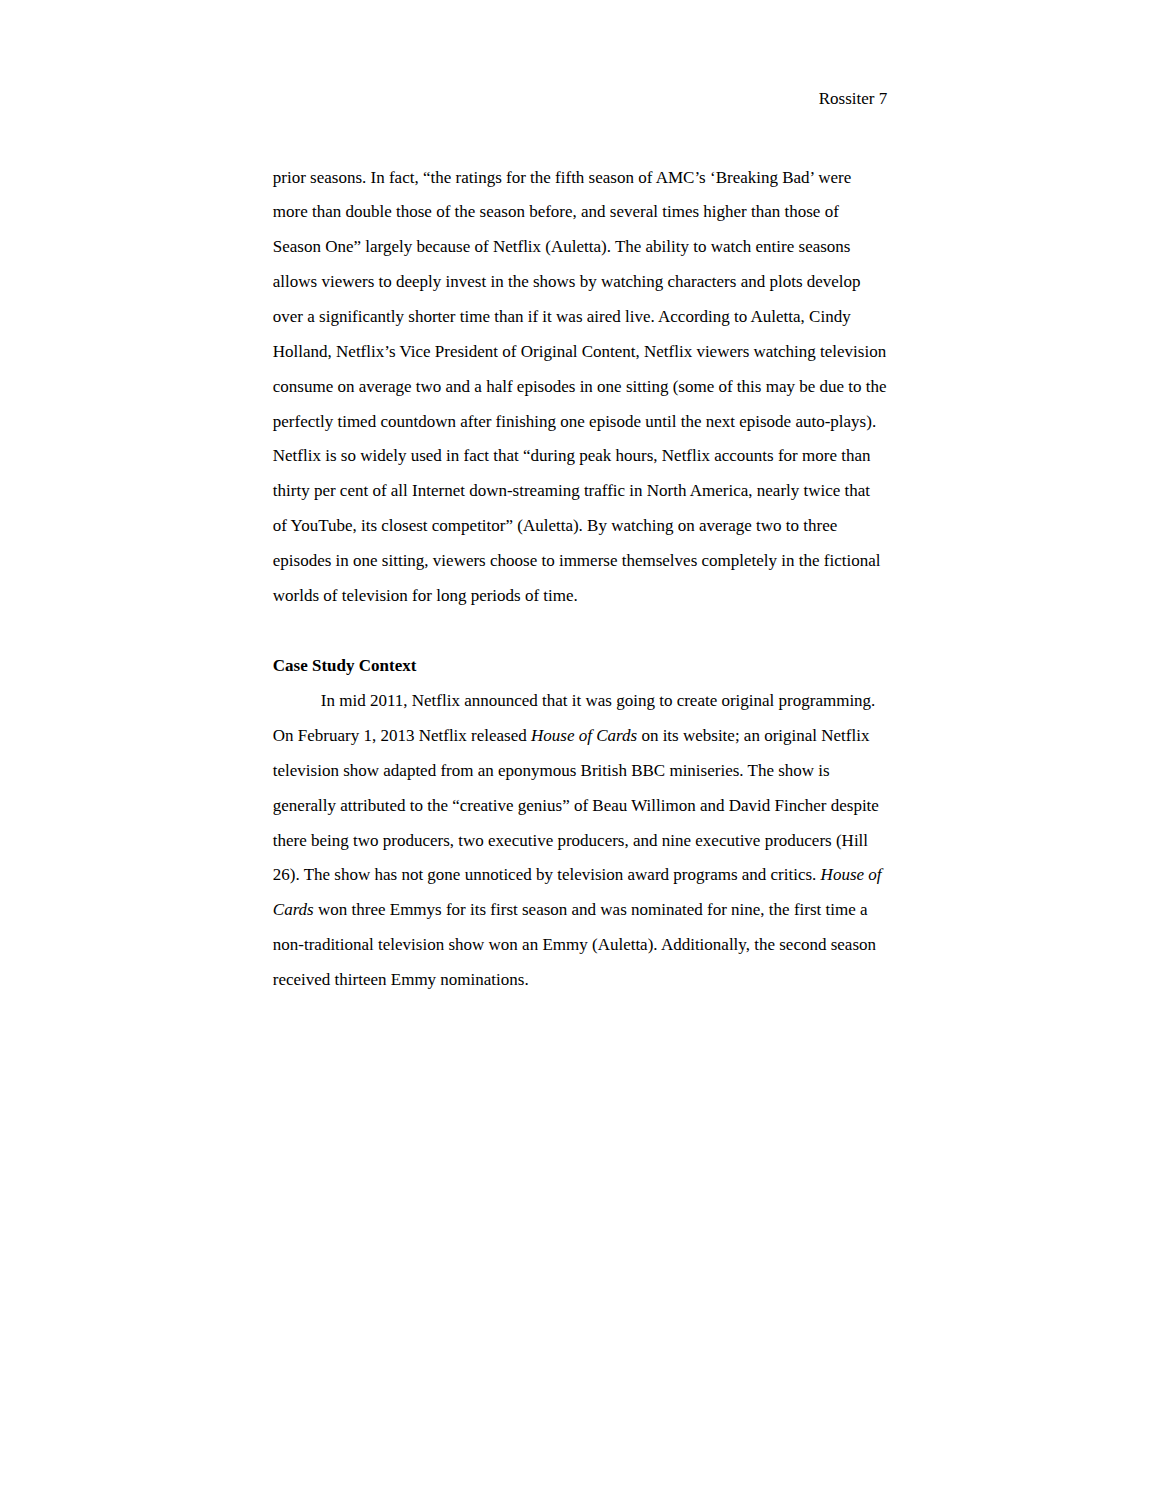Rossiter 7
prior seasons. In fact, “the ratings for the fifth season of AMC’s ‘Breaking Bad’ were more than double those of the season before, and several times higher than those of Season One” largely because of Netflix (Auletta). The ability to watch entire seasons allows viewers to deeply invest in the shows by watching characters and plots develop over a significantly shorter time than if it was aired live. According to Auletta, Cindy Holland, Netflix’s Vice President of Original Content, Netflix viewers watching television consume on average two and a half episodes in one sitting (some of this may be due to the perfectly timed countdown after finishing one episode until the next episode auto-plays). Netflix is so widely used in fact that “during peak hours, Netflix accounts for more than thirty per cent of all Internet down-streaming traffic in North America, nearly twice that of YouTube, its closest competitor” (Auletta). By watching on average two to three episodes in one sitting, viewers choose to immerse themselves completely in the fictional worlds of television for long periods of time.
Case Study Context
In mid 2011, Netflix announced that it was going to create original programming. On February 1, 2013 Netflix released House of Cards on its website; an original Netflix television show adapted from an eponymous British BBC miniseries. The show is generally attributed to the “creative genius” of Beau Willimon and David Fincher despite there being two producers, two executive producers, and nine executive producers (Hill 26). The show has not gone unnoticed by television award programs and critics. House of Cards won three Emmys for its first season and was nominated for nine, the first time a non-traditional television show won an Emmy (Auletta). Additionally, the second season received thirteen Emmy nominations.